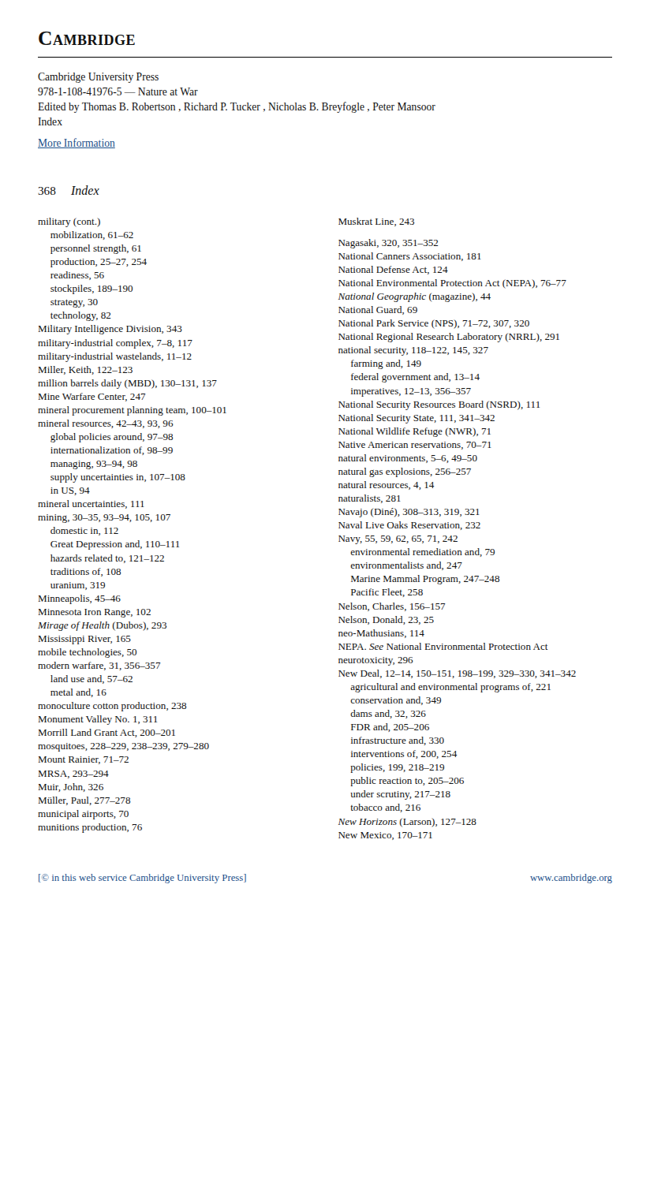Cambridge
Cambridge University Press
978-1-108-41976-5 — Nature at War
Edited by Thomas B. Robertson , Richard P. Tucker , Nicholas B. Breyfogle , Peter Mansoor
Index
More Information
368 Index
military (cont.)
mobilization, 61–62
personnel strength, 61
production, 25–27, 254
readiness, 56
stockpiles, 189–190
strategy, 30
technology, 82
Military Intelligence Division, 343
military-industrial complex, 7–8, 117
military-industrial wastelands, 11–12
Miller, Keith, 122–123
million barrels daily (MBD), 130–131, 137
Mine Warfare Center, 247
mineral procurement planning team, 100–101
mineral resources, 42–43, 93, 96
global policies around, 97–98
internationalization of, 98–99
managing, 93–94, 98
supply uncertainties in, 107–108
in US, 94
mineral uncertainties, 111
mining, 30–35, 93–94, 105, 107
domestic in, 112
Great Depression and, 110–111
hazards related to, 121–122
traditions of, 108
uranium, 319
Minneapolis, 45–46
Minnesota Iron Range, 102
Mirage of Health (Dubos), 293
Mississippi River, 165
mobile technologies, 50
modern warfare, 31, 356–357
land use and, 57–62
metal and, 16
monoculture cotton production, 238
Monument Valley No. 1, 311
Morrill Land Grant Act, 200–201
mosquitoes, 228–229, 238–239, 279–280
Mount Rainier, 71–72
MRSA, 293–294
Muir, John, 326
Müller, Paul, 277–278
municipal airports, 70
munitions production, 76
Muskrat Line, 243
Nagasaki, 320, 351–352
National Canners Association, 181
National Defense Act, 124
National Environmental Protection Act (NEPA), 76–77
National Geographic (magazine), 44
National Guard, 69
National Park Service (NPS), 71–72, 307, 320
National Regional Research Laboratory (NRRL), 291
national security, 118–122, 145, 327
farming and, 149
federal government and, 13–14
imperatives, 12–13, 356–357
National Security Resources Board (NSRD), 111
National Security State, 111, 341–342
National Wildlife Refuge (NWR), 71
Native American reservations, 70–71
natural environments, 5–6, 49–50
natural gas explosions, 256–257
natural resources, 4, 14
naturalists, 281
Navajo (Diné), 308–313, 319, 321
Naval Live Oaks Reservation, 232
Navy, 55, 59, 62, 65, 71, 242
environmental remediation and, 79
environmentalists and, 247
Marine Mammal Program, 247–248
Pacific Fleet, 258
Nelson, Charles, 156–157
Nelson, Donald, 23, 25
neo-Mathusians, 114
NEPA. See National Environmental Protection Act
neurotoxicity, 296
New Deal, 12–14, 150–151, 198–199, 329–330, 341–342
agricultural and environmental programs of, 221
conservation and, 349
dams and, 32, 326
FDR and, 205–206
infrastructure and, 330
interventions of, 200, 254
policies, 199, 218–219
public reaction to, 205–206
under scrutiny, 217–218
tobacco and, 216
New Horizons (Larson), 127–128
New Mexico, 170–171
[© in this web service Cambridge University Press] www.cambridge.org